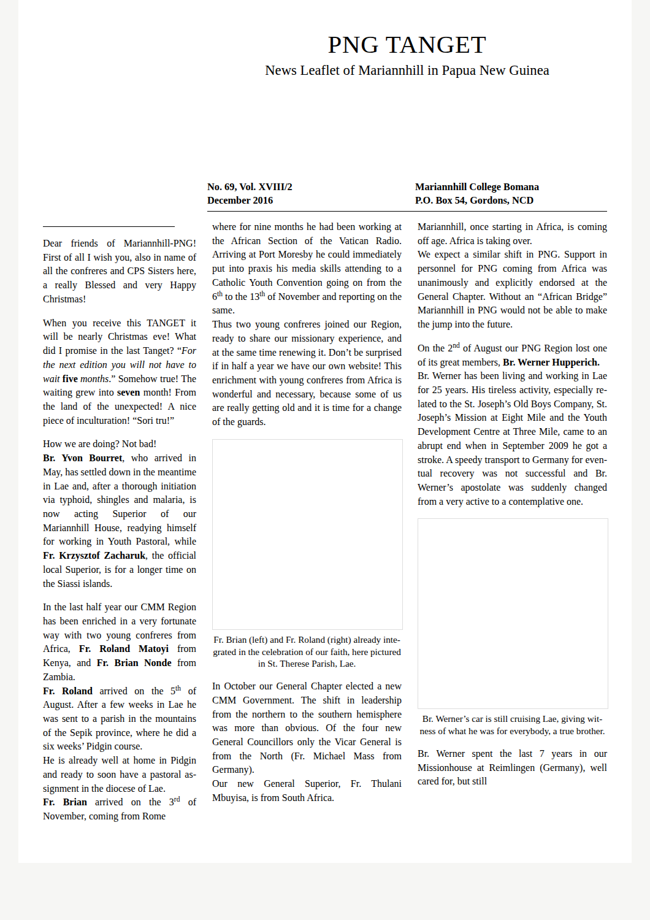PNG TANGET
News Leaflet of Mariannhill in Papua New Guinea
No. 69, Vol. XVIII/2
December 2016
Mariannhill College Bomana
P.O. Box 54, Gordons, NCD
Dear friends of Mariannhill-PNG! First of all I wish you, also in name of all the confreres and CPS Sisters here, a really Blessed and very Happy Christmas!
When you receive this TANGET it will be nearly Christmas eve! What did I promise in the last Tanget? “For the next edition you will not have to wait five months.” Somehow true! The waiting grew into seven month! From the land of the unexpected! A nice piece of inculturation! “Sori tru!”
How we are doing? Not bad!
Br. Yvon Bourret, who arrived in May, has settled down in the meantime in Lae and, after a thorough initiation via typhoid, shingles and malaria, is now acting Superior of our Mariannhill House, readying himself for working in Youth Pastoral, while Fr. Krzysztof Zacharuk, the official local Superior, is for a longer time on the Siassi islands.
In the last half year our CMM Region has been enriched in a very fortunate way with two young confreres from Africa, Fr. Roland Matoyi from Kenya, and Fr. Brian Nonde from Zambia.
Fr. Roland arrived on the 5th of August. After a few weeks in Lae he was sent to a parish in the mountains of the Sepik province, where he did a six weeks’ Pidgin course.
He is already well at home in Pidgin and ready to soon have a pastoral assignment in the diocese of Lae.
Fr. Brian arrived on the 3rd of November, coming from Rome
where for nine months he had been working at the African Section of the Vatican Radio. Arriving at Port Moresby he could immediately put into praxis his media skills attending to a Catholic Youth Convention going on from the 6th to the 13th of November and reporting on the same.
Thus two young confreres joined our Region, ready to share our missionary experience, and at the same time renewing it. Don’t be surprised if in half a year we have our own website! This enrichment with young confreres from Africa is wonderful and necessary, because some of us are really getting old and it is time for a change of the guards.
Fr. Brian (left) and Fr. Roland (right) already integrated in the celebration of our faith, here pictured in St. Therese Parish, Lae.
In October our General Chapter elected a new CMM Government. The shift in leadership from the northern to the southern hemisphere was more than obvious. Of the four new General Councillors only the Vicar General is from the North (Fr. Michael Mass from Germany).
Our new General Superior, Fr. Thulani Mbuyisa, is from South Africa.
Mariannhill, once starting in Africa, is coming off age. Africa is taking over.
We expect a similar shift in PNG. Support in personnel for PNG coming from Africa was unanimously and explicitly endorsed at the General Chapter. Without an “African Bridge” Mariannhill in PNG would not be able to make the jump into the future.
On the 2nd of August our PNG Region lost one of its great members, Br. Werner Hupperich.
Br. Werner has been living and working in Lae for 25 years. His tireless activity, especially related to the St. Joseph’s Old Boys Company, St. Joseph’s Mission at Eight Mile and the Youth Development Centre at Three Mile, came to an abrupt end when in September 2009 he got a stroke. A speedy transport to Germany for eventual recovery was not successful and Br. Werner’s apostolate was suddenly changed from a very active to a contemplative one.
Br. Werner’s car is still cruising Lae, giving witness of what he was for everybody, a true brother.
Br. Werner spent the last 7 years in our Missionhouse at Reimlingen (Germany), well cared for, but still